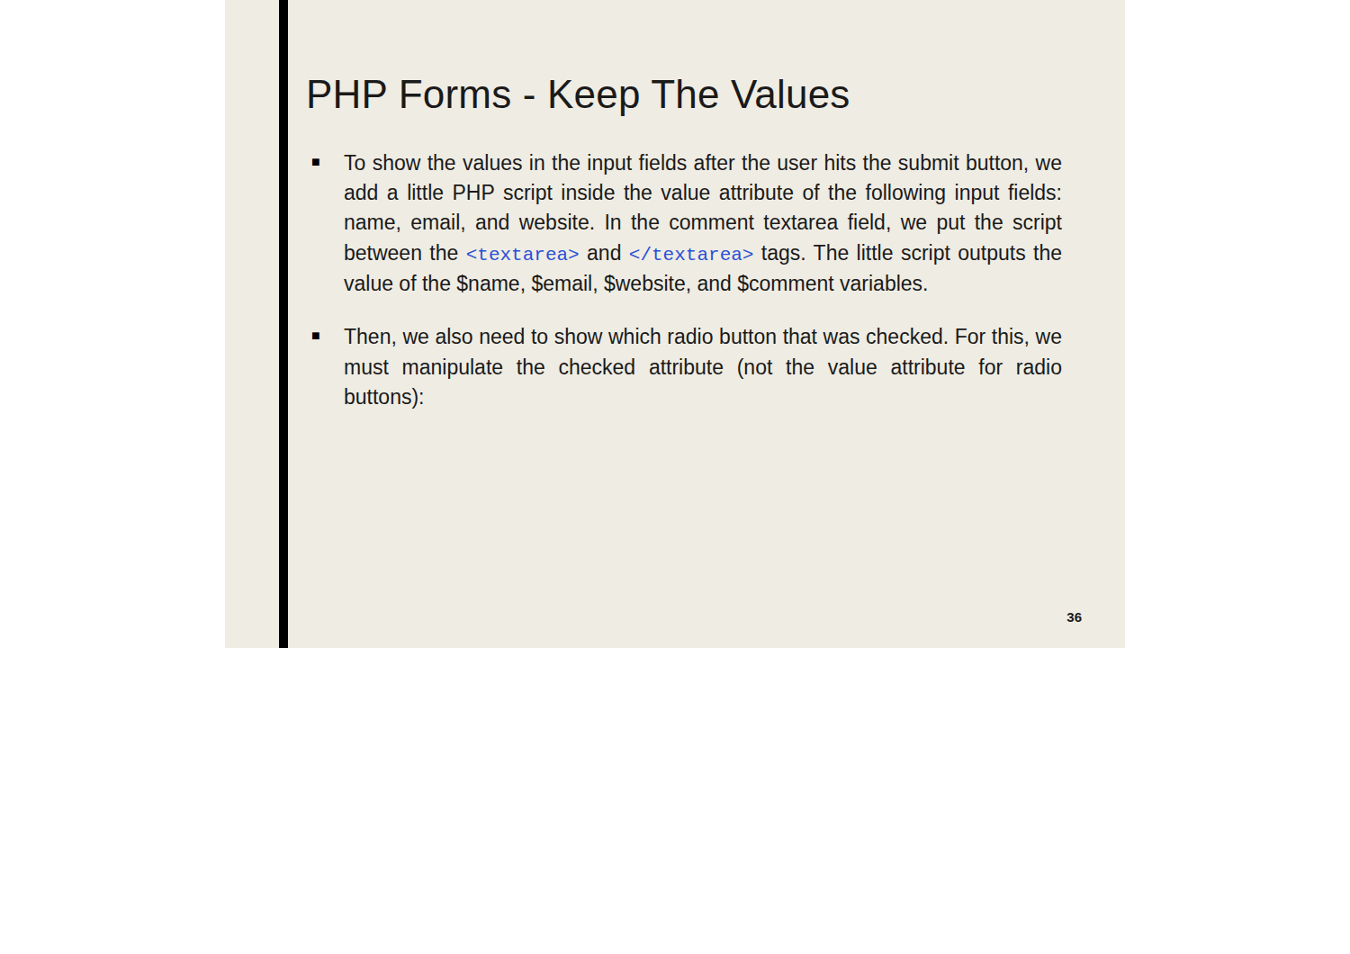PHP Forms - Keep The Values
To show the values in the input fields after the user hits the submit button, we add a little PHP script inside the value attribute of the following input fields: name, email, and website. In the comment textarea field, we put the script between the <textarea> and </textarea> tags. The little script outputs the value of the $name, $email, $website, and $comment variables.
Then, we also need to show which radio button that was checked. For this, we must manipulate the checked attribute (not the value attribute for radio buttons):
36